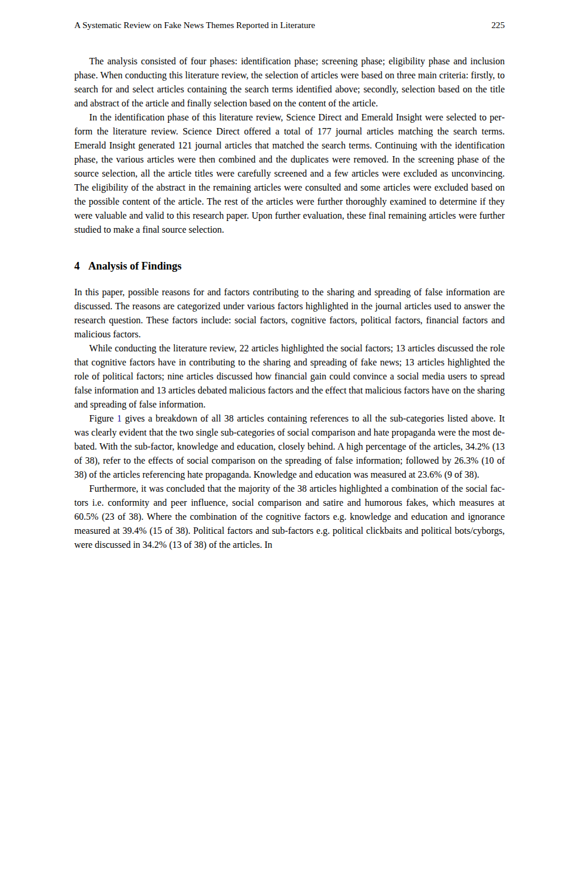A Systematic Review on Fake News Themes Reported in Literature 225
The analysis consisted of four phases: identification phase; screening phase; eligibility phase and inclusion phase. When conducting this literature review, the selection of articles were based on three main criteria: firstly, to search for and select articles containing the search terms identified above; secondly, selection based on the title and abstract of the article and finally selection based on the content of the article.
In the identification phase of this literature review, Science Direct and Emerald Insight were selected to perform the literature review. Science Direct offered a total of 177 journal articles matching the search terms. Emerald Insight generated 121 journal articles that matched the search terms. Continuing with the identification phase, the various articles were then combined and the duplicates were removed. In the screening phase of the source selection, all the article titles were carefully screened and a few articles were excluded as unconvincing. The eligibility of the abstract in the remaining articles were consulted and some articles were excluded based on the possible content of the article. The rest of the articles were further thoroughly examined to determine if they were valuable and valid to this research paper. Upon further evaluation, these final remaining articles were further studied to make a final source selection.
4 Analysis of Findings
In this paper, possible reasons for and factors contributing to the sharing and spreading of false information are discussed. The reasons are categorized under various factors highlighted in the journal articles used to answer the research question. These factors include: social factors, cognitive factors, political factors, financial factors and malicious factors.
While conducting the literature review, 22 articles highlighted the social factors; 13 articles discussed the role that cognitive factors have in contributing to the sharing and spreading of fake news; 13 articles highlighted the role of political factors; nine articles discussed how financial gain could convince a social media users to spread false information and 13 articles debated malicious factors and the effect that malicious factors have on the sharing and spreading of false information.
Figure 1 gives a breakdown of all 38 articles containing references to all the sub-categories listed above. It was clearly evident that the two single sub-categories of social comparison and hate propaganda were the most debated. With the sub-factor, knowledge and education, closely behind. A high percentage of the articles, 34.2% (13 of 38), refer to the effects of social comparison on the spreading of false information; followed by 26.3% (10 of 38) of the articles referencing hate propaganda. Knowledge and education was measured at 23.6% (9 of 38).
Furthermore, it was concluded that the majority of the 38 articles highlighted a combination of the social factors i.e. conformity and peer influence, social comparison and satire and humorous fakes, which measures at 60.5% (23 of 38). Where the combination of the cognitive factors e.g. knowledge and education and ignorance measured at 39.4% (15 of 38). Political factors and sub-factors e.g. political clickbaits and political bots/cyborgs, were discussed in 34.2% (13 of 38) of the articles. In